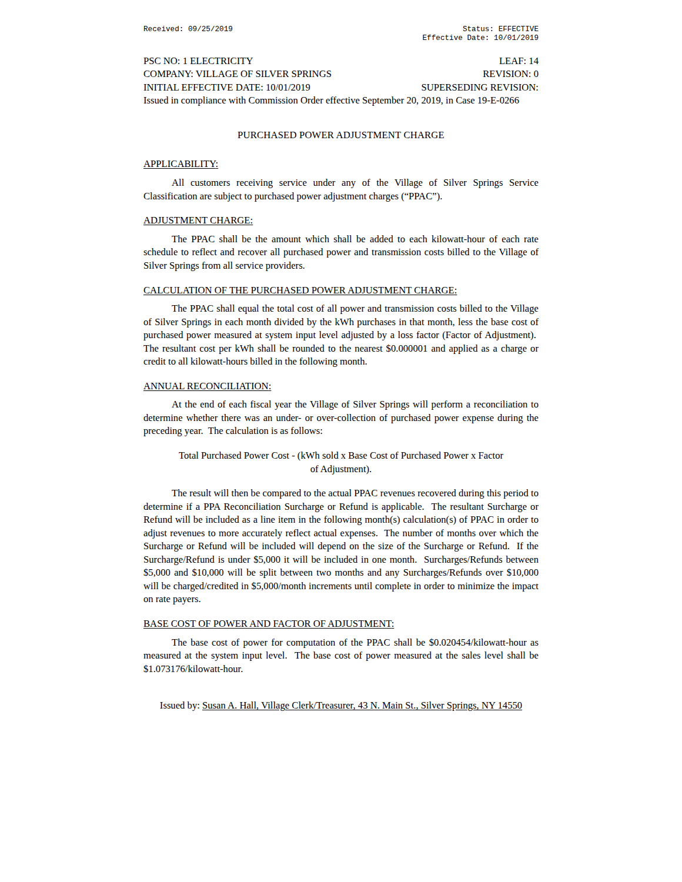Received: 09/25/2019
Status: EFFECTIVE Effective Date: 10/01/2019
PSC NO: 1 ELECTRICITY
LEAF: 14
COMPANY: VILLAGE OF SILVER SPRINGS
REVISION: 0
INITIAL EFFECTIVE DATE: 10/01/2019
SUPERSEDING REVISION:
Issued in compliance with Commission Order effective September 20, 2019, in Case 19-E-0266
PURCHASED POWER ADJUSTMENT CHARGE
APPLICABILITY:
All customers receiving service under any of the Village of Silver Springs Service Classification are subject to purchased power adjustment charges (“PPAC”).
ADJUSTMENT CHARGE:
The PPAC shall be the amount which shall be added to each kilowatt-hour of each rate schedule to reflect and recover all purchased power and transmission costs billed to the Village of Silver Springs from all service providers.
CALCULATION OF THE PURCHASED POWER ADJUSTMENT CHARGE:
The PPAC shall equal the total cost of all power and transmission costs billed to the Village of Silver Springs in each month divided by the kWh purchases in that month, less the base cost of purchased power measured at system input level adjusted by a loss factor (Factor of Adjustment). The resultant cost per kWh shall be rounded to the nearest $0.000001 and applied as a charge or credit to all kilowatt-hours billed in the following month.
ANNUAL RECONCILIATION:
At the end of each fiscal year the Village of Silver Springs will perform a reconciliation to determine whether there was an under- or over-collection of purchased power expense during the preceding year. The calculation is as follows:
Total Purchased Power Cost - (kWh sold x Base Cost of Purchased Power x Factor of Adjustment).
The result will then be compared to the actual PPAC revenues recovered during this period to determine if a PPA Reconciliation Surcharge or Refund is applicable. The resultant Surcharge or Refund will be included as a line item in the following month(s) calculation(s) of PPAC in order to adjust revenues to more accurately reflect actual expenses. The number of months over which the Surcharge or Refund will be included will depend on the size of the Surcharge or Refund. If the Surcharge/Refund is under $5,000 it will be included in one month. Surcharges/Refunds between $5,000 and $10,000 will be split between two months and any Surcharges/Refunds over $10,000 will be charged/credited in $5,000/month increments until complete in order to minimize the impact on rate payers.
BASE COST OF POWER AND FACTOR OF ADJUSTMENT:
The base cost of power for computation of the PPAC shall be $0.020454/kilowatt-hour as measured at the system input level. The base cost of power measured at the sales level shall be $1.073176/kilowatt-hour.
Issued by: Susan A. Hall, Village Clerk/Treasurer, 43 N. Main St., Silver Springs, NY 14550